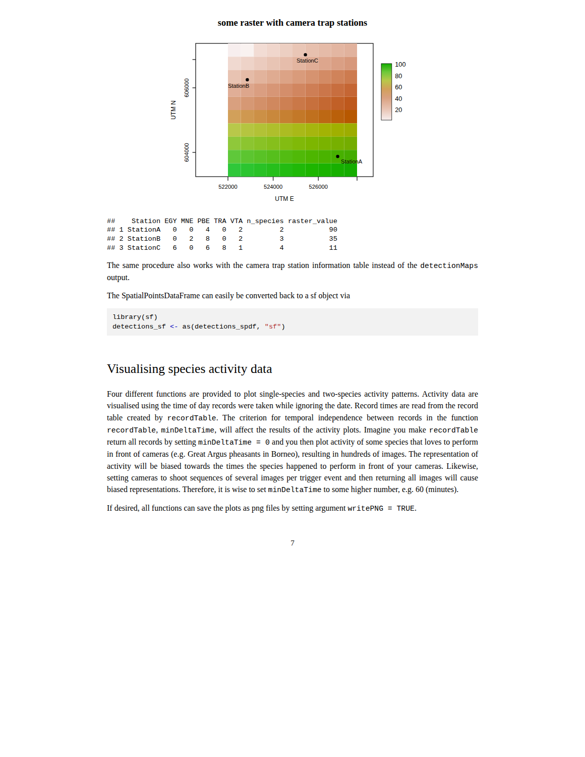some raster with camera trap stations
StationA StationB StationC 606000 604000 UTM N 522000 524000 526000 UTM E 100 80 60 40 20
##    Station EGY MNE PBE TRA VTA n_species raster_value
## 1 StationA   0   0   4   0   2         2           90
## 2 StationB   0   2   8   0   2         3           35
## 3 StationC   6   0   6   8   1         4           11
The same procedure also works with the camera trap station information table instead of the detectionMaps output.
The SpatialPointsDataFrame can easily be converted back to a sf object via
library(sf) detections_sf <- as(detections_spdf, "sf")
Visualising species activity data
Four different functions are provided to plot single-species and two-species activity patterns. Activity data are visualised using the time of day records were taken while ignoring the date. Record times are read from the record table created by recordTable. The criterion for temporal independence between records in the function recordTable, minDeltaTime, will affect the results of the activity plots. Imagine you make recordTable return all records by setting minDeltaTime = 0 and you then plot activity of some species that loves to perform in front of cameras (e.g. Great Argus pheasants in Borneo), resulting in hundreds of images. The representation of activity will be biased towards the times the species happened to perform in front of your cameras. Likewise, setting cameras to shoot sequences of several images per trigger event and then returning all images will cause biased representations. Therefore, it is wise to set minDeltaTime to some higher number, e.g. 60 (minutes).
If desired, all functions can save the plots as png files by setting argument writePNG = TRUE.
7